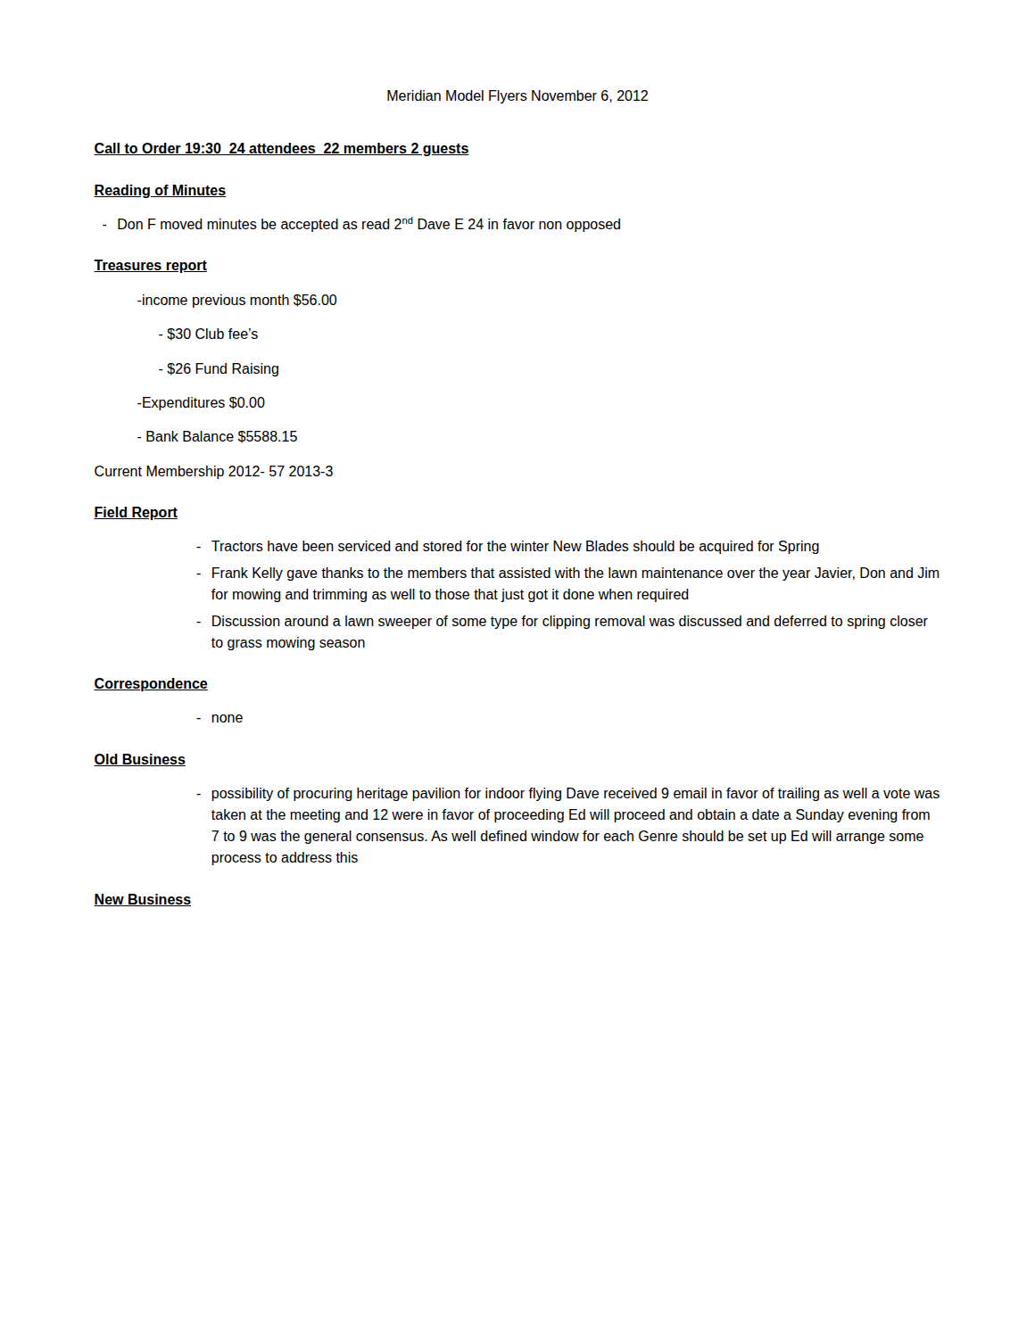Meridian Model Flyers November 6, 2012
Call to Order 19:30 24 attendees 22 members 2 guests
Reading of Minutes
Don F moved minutes be accepted as read 2nd Dave E 24 in favor non opposed
Treasures report
-income previous month $56.00
- $30 Club fee’s
- $26 Fund Raising
-Expenditures $0.00
- Bank Balance $5588.15
Current Membership 2012- 57 2013-3
Field Report
Tractors have been serviced and stored for the winter New Blades should be acquired for Spring
Frank Kelly gave thanks to the members that assisted with the lawn maintenance over the year Javier, Don and Jim for mowing and trimming as well to those that just got it done when required
Discussion around a lawn sweeper of some type for clipping removal was discussed and deferred to spring closer to grass mowing season
Correspondence
none
Old Business
possibility of procuring heritage pavilion for indoor flying Dave received 9 email in favor of trailing as well a vote was taken at the meeting and 12 were in favor of proceeding Ed will proceed and obtain a date a Sunday evening from 7 to 9 was the general consensus. As well defined window for each Genre should be set up Ed will arrange some process to address this
New Business